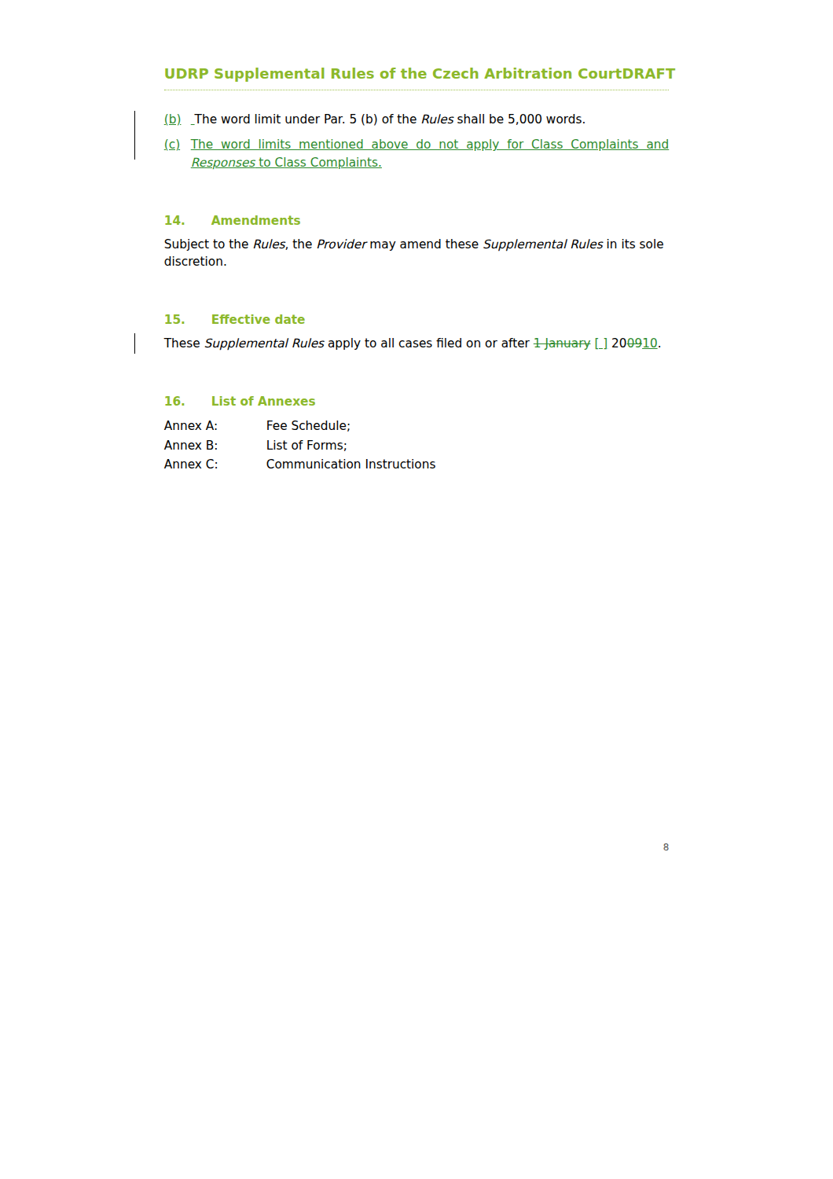UDRP Supplemental Rules of the Czech Arbitration Court
DRAFT
(b)
The word limit under Par. 5 (b) of the Rules shall be 5,000 words.
(c)
The word limits mentioned above do not apply for Class Complaints and Responses to Class Complaints.
14. Amendments
Subject to the Rules, the Provider may amend these Supplemental Rules in its sole discretion.
15. Effective date
These Supplemental Rules apply to all cases filed on or after 1 January [ ] 200910.
16. List of Annexes
Annex A:
Fee Schedule;
Annex B:
List of Forms;
Annex C:
Communication Instructions
8